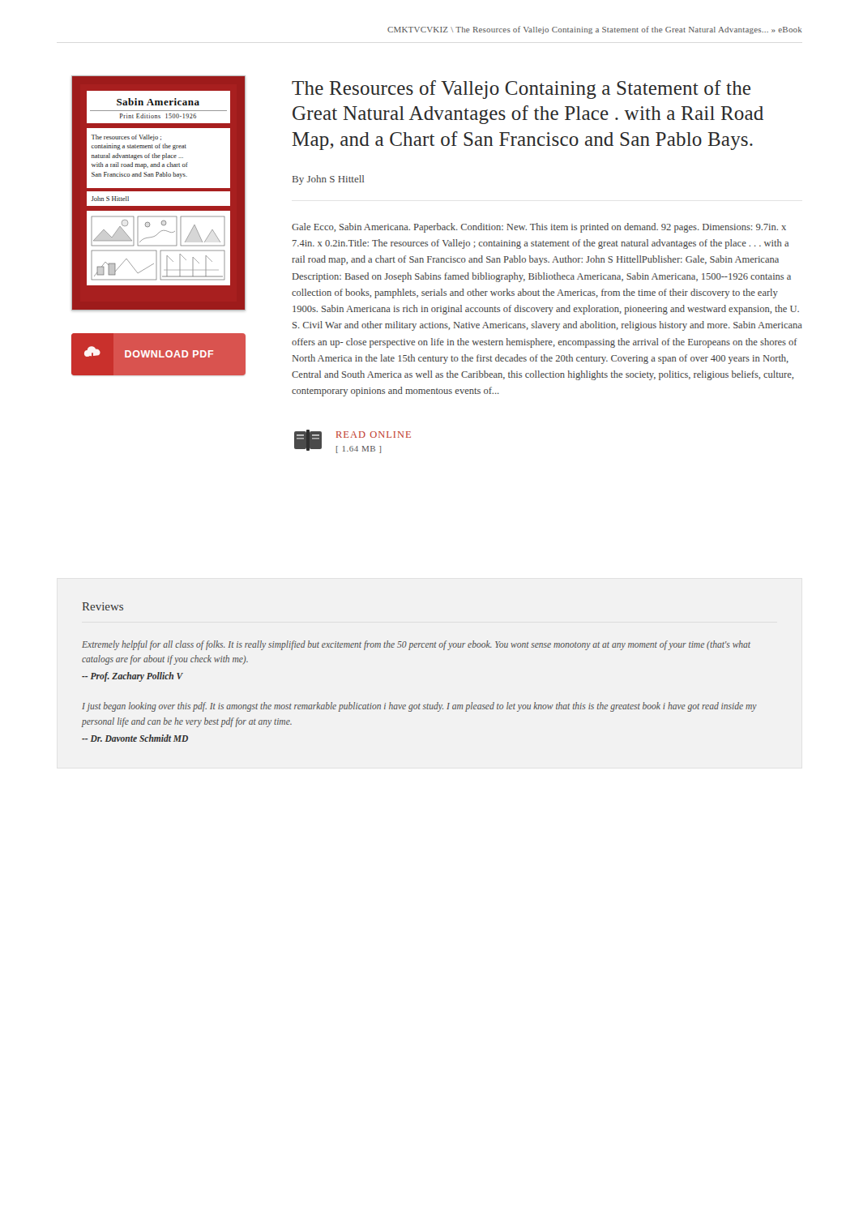CMKTVCVKIZ \ The Resources of Vallejo Containing a Statement of the Great Natural Advantages... » eBook
Sabin Americana
Print Editions 1500-1926
The resources of Vallejo ;
containing a statement of the great
natural advantages of the place ...
with a rail road map, and a chart of
San Francisco and San Pablo bays.
John S Hittell
DOWNLOAD PDF
The Resources of Vallejo Containing a Statement of the Great Natural Advantages of the Place . with a Rail Road Map, and a Chart of San Francisco and San Pablo Bays.
By John S Hittell
Gale Ecco, Sabin Americana. Paperback. Condition: New. This item is printed on demand. 92 pages. Dimensions: 9.7in. x 7.4in. x 0.2in.Title: The resources of Vallejo ; containing a statement of the great natural advantages of the place . . . with a rail road map, and a chart of San Francisco and San Pablo bays. Author: John S HittellPublisher: Gale, Sabin Americana Description: Based on Joseph Sabins famed bibliography, Bibliotheca Americana, Sabin Americana, 1500--1926 contains a collection of books, pamphlets, serials and other works about the Americas, from the time of their discovery to the early 1900s. Sabin Americana is rich in original accounts of discovery and exploration, pioneering and westward expansion, the U. S. Civil War and other military actions, Native Americans, slavery and abolition, religious history and more. Sabin Americana offers an up- close perspective on life in the western hemisphere, encompassing the arrival of the Europeans on the shores of North America in the late 15th century to the first decades of the 20th century. Covering a span of over 400 years in North, Central and South America as well as the Caribbean, this collection highlights the society, politics, religious beliefs, culture, contemporary opinions and momentous events of...
READ ONLINE
[ 1.64 MB ]
Reviews
Extremely helpful for all class of folks. It is really simplified but excitement from the 50 percent of your ebook. You wont sense monotony at at any moment of your time (that's what catalogs are for about if you check with me).
-- Prof. Zachary Pollich V
I just began looking over this pdf. It is amongst the most remarkable publication i have got study. I am pleased to let you know that this is the greatest book i have got read inside my personal life and can be he very best pdf for at any time.
-- Dr. Davonte Schmidt MD